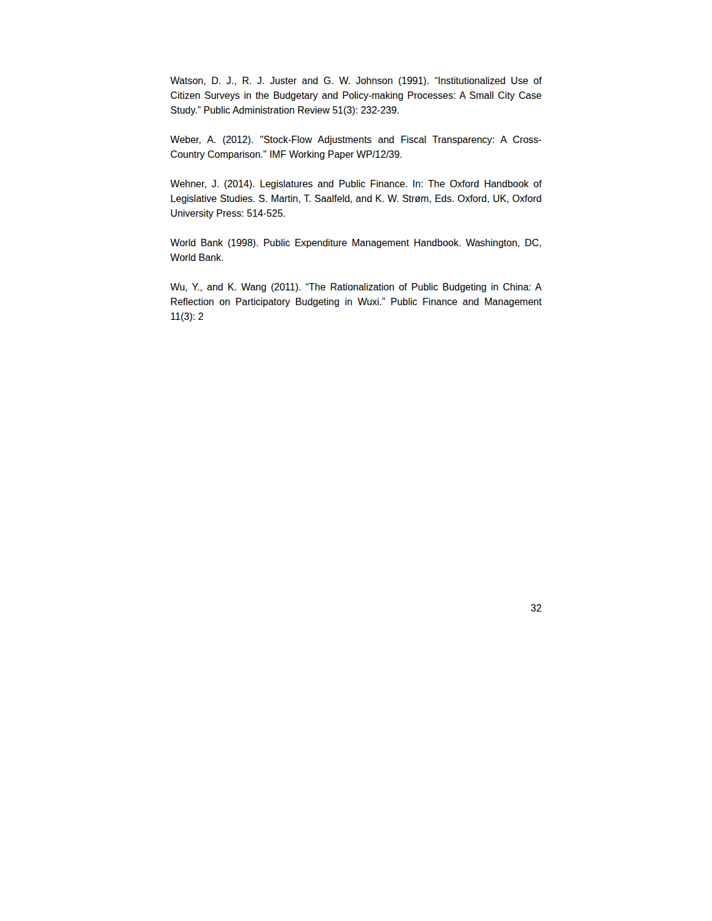Watson, D. J., R. J. Juster and G. W. Johnson (1991). “Institutionalized Use of Citizen Surveys in the Budgetary and Policy-making Processes: A Small City Case Study.” Public Administration Review 51(3): 232-239.
Weber, A. (2012). "Stock-Flow Adjustments and Fiscal Transparency: A Cross-Country Comparison." IMF Working Paper WP/12/39.
Wehner, J. (2014). Legislatures and Public Finance. In: The Oxford Handbook of Legislative Studies. S. Martin, T. Saalfeld, and K. W. Strøm, Eds. Oxford, UK, Oxford University Press: 514-525.
World Bank (1998). Public Expenditure Management Handbook. Washington, DC, World Bank.
Wu, Y., and K. Wang (2011). “The Rationalization of Public Budgeting in China: A Reflection on Participatory Budgeting in Wuxi.” Public Finance and Management 11(3): 2
32